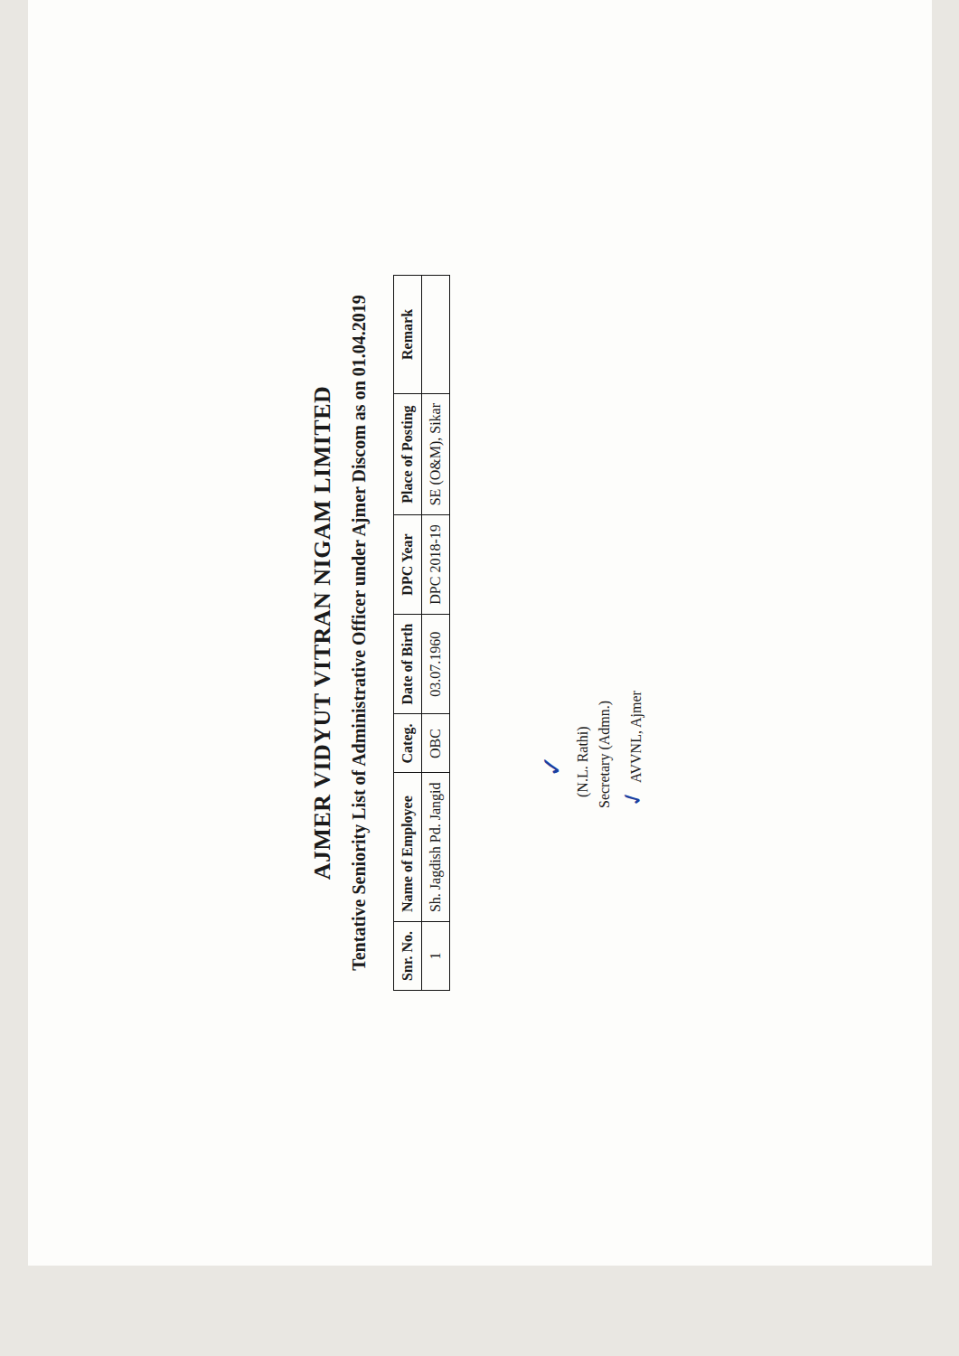AJMER VIDYUT VITRAN NIGAM LIMITED
Tentative Seniority List of Administrative Officer under Ajmer Discom as on 01.04.2019
| Snr. No. | Name of Employee | Categ. | Date of Birth | DPC Year | Place of Posting | Remark |
| --- | --- | --- | --- | --- | --- | --- |
| 1 | Sh. Jagdish Pd. Jangid | OBC | 03.07.1960 | DPC 2018-19 | SE (O&M), Sikar | |
✓
(N.L. Rathi)
Secretary (Admn.)
✓AVVNL, Ajmer